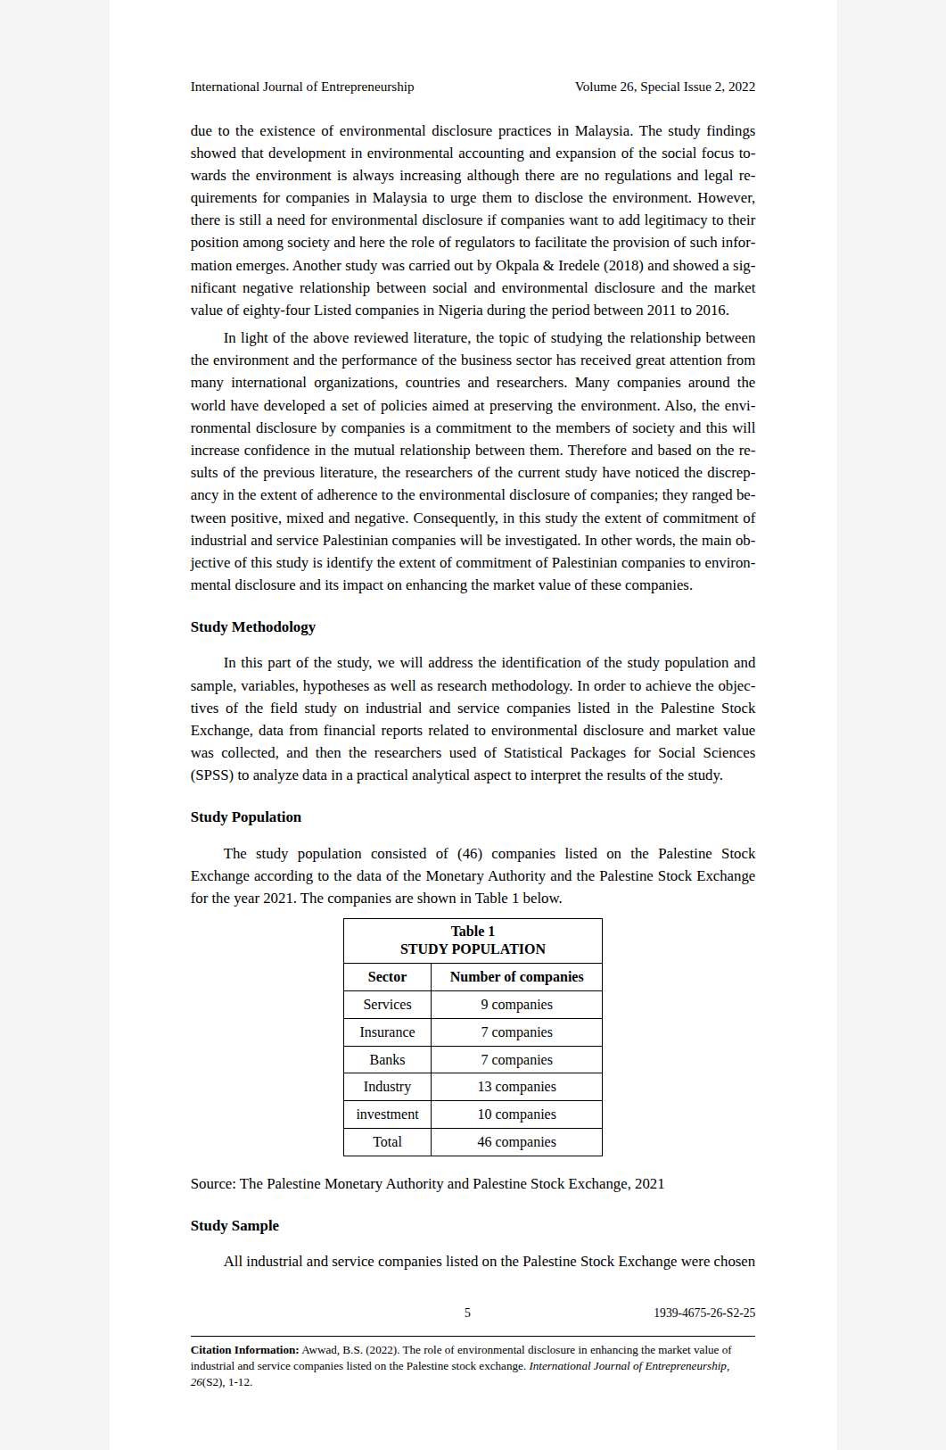International Journal of Entrepreneurship
Volume 26, Special Issue 2, 2022
due to the existence of environmental disclosure practices in Malaysia. The study findings showed that development in environmental accounting and expansion of the social focus towards the environment is always increasing although there are no regulations and legal requirements for companies in Malaysia to urge them to disclose the environment. However, there is still a need for environmental disclosure if companies want to add legitimacy to their position among society and here the role of regulators to facilitate the provision of such information emerges. Another study was carried out by Okpala & Iredele (2018) and showed a significant negative relationship between social and environmental disclosure and the market value of eighty-four Listed companies in Nigeria during the period between 2011 to 2016.
In light of the above reviewed literature, the topic of studying the relationship between the environment and the performance of the business sector has received great attention from many international organizations, countries and researchers. Many companies around the world have developed a set of policies aimed at preserving the environment. Also, the environmental disclosure by companies is a commitment to the members of society and this will increase confidence in the mutual relationship between them. Therefore and based on the results of the previous literature, the researchers of the current study have noticed the discrepancy in the extent of adherence to the environmental disclosure of companies; they ranged between positive, mixed and negative. Consequently, in this study the extent of commitment of industrial and service Palestinian companies will be investigated. In other words, the main objective of this study is identify the extent of commitment of Palestinian companies to environmental disclosure and its impact on enhancing the market value of these companies.
Study Methodology
In this part of the study, we will address the identification of the study population and sample, variables, hypotheses as well as research methodology. In order to achieve the objectives of the field study on industrial and service companies listed in the Palestine Stock Exchange, data from financial reports related to environmental disclosure and market value was collected, and then the researchers used of Statistical Packages for Social Sciences (SPSS) to analyze data in a practical analytical aspect to interpret the results of the study.
Study Population
The study population consisted of (46) companies listed on the Palestine Stock Exchange according to the data of the Monetary Authority and the Palestine Stock Exchange for the year 2021. The companies are shown in Table 1 below.
Table 1 STUDY POPULATION
| Sector | Number of companies |
| --- | --- |
| Services | 9 companies |
| Insurance | 7 companies |
| Banks | 7 companies |
| Industry | 13 companies |
| investment | 10 companies |
| Total | 46 companies |
Source: The Palestine Monetary Authority and Palestine Stock Exchange, 2021
Study Sample
All industrial and service companies listed on the Palestine Stock Exchange were chosen
5 1939-4675-26-S2-25
Citation Information: Awwad, B.S. (2022). The role of environmental disclosure in enhancing the market value of industrial and service companies listed on the Palestine stock exchange. International Journal of Entrepreneurship, 26(S2), 1-12.